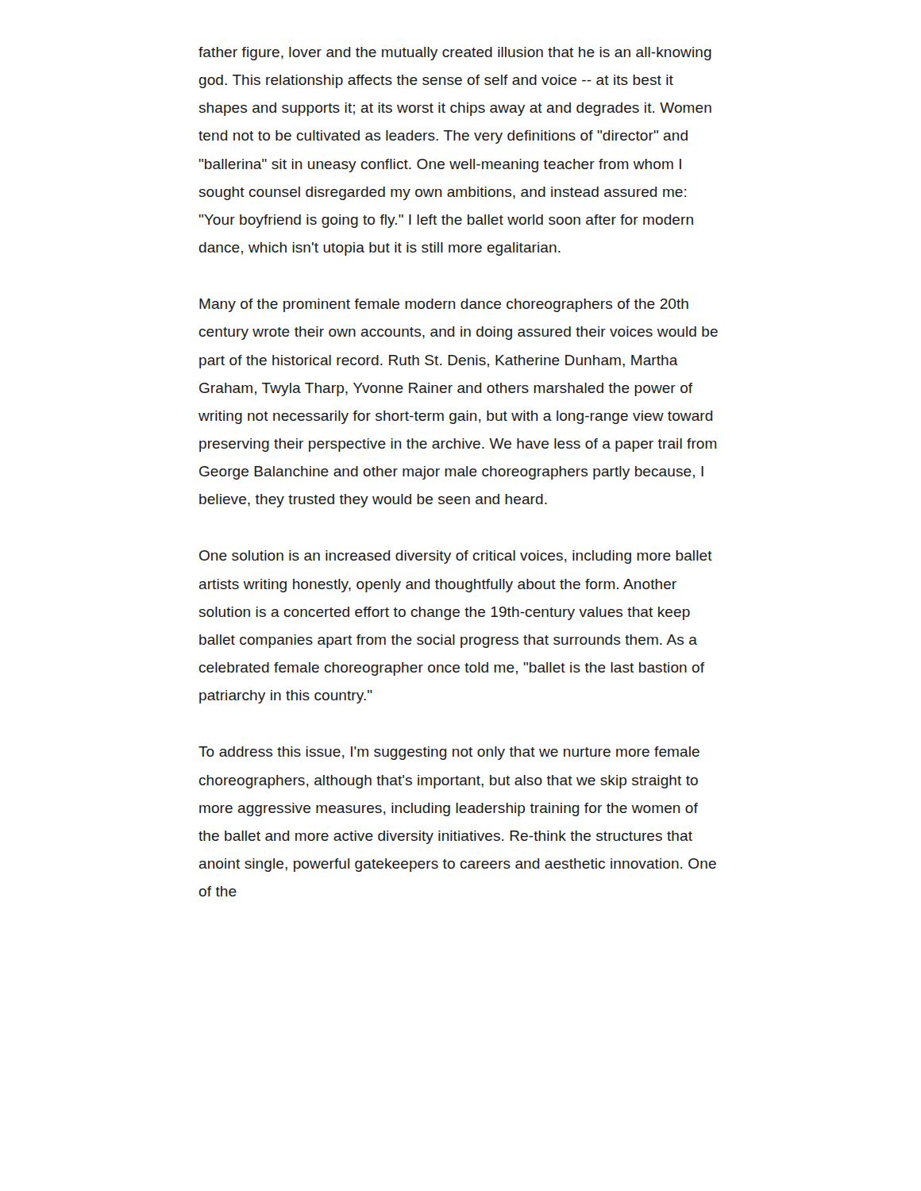father figure, lover and the mutually created illusion that he is an all-knowing god. This relationship affects the sense of self and voice -- at its best it shapes and supports it; at its worst it chips away at and degrades it. Women tend not to be cultivated as leaders. The very definitions of "director" and "ballerina" sit in uneasy conflict. One well-meaning teacher from whom I sought counsel disregarded my own ambitions, and instead assured me: "Your boyfriend is going to fly." I left the ballet world soon after for modern dance, which isn't utopia but it is still more egalitarian.
Many of the prominent female modern dance choreographers of the 20th century wrote their own accounts, and in doing assured their voices would be part of the historical record. Ruth St. Denis, Katherine Dunham, Martha Graham, Twyla Tharp, Yvonne Rainer and others marshaled the power of writing not necessarily for short-term gain, but with a long-range view toward preserving their perspective in the archive. We have less of a paper trail from George Balanchine and other major male choreographers partly because, I believe, they trusted they would be seen and heard.
One solution is an increased diversity of critical voices, including more ballet artists writing honestly, openly and thoughtfully about the form. Another solution is a concerted effort to change the 19th-century values that keep ballet companies apart from the social progress that surrounds them. As a celebrated female choreographer once told me, "ballet is the last bastion of patriarchy in this country."
To address this issue, I'm suggesting not only that we nurture more female choreographers, although that's important, but also that we skip straight to more aggressive measures, including leadership training for the women of the ballet and more active diversity initiatives. Re-think the structures that anoint single, powerful gatekeepers to careers and aesthetic innovation. One of the